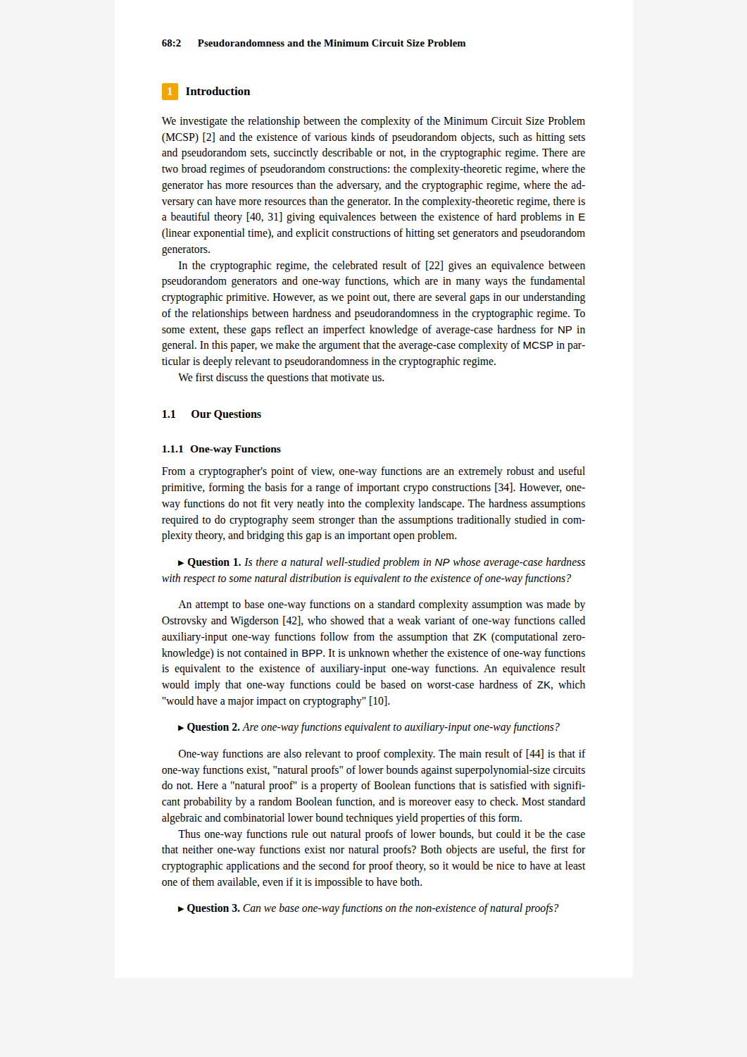68:2 Pseudorandomness and the Minimum Circuit Size Problem
1 Introduction
We investigate the relationship between the complexity of the Minimum Circuit Size Problem (MCSP) [2] and the existence of various kinds of pseudorandom objects, such as hitting sets and pseudorandom sets, succinctly describable or not, in the cryptographic regime. There are two broad regimes of pseudorandom constructions: the complexity-theoretic regime, where the generator has more resources than the adversary, and the cryptographic regime, where the adversary can have more resources than the generator. In the complexity-theoretic regime, there is a beautiful theory [40, 31] giving equivalences between the existence of hard problems in E (linear exponential time), and explicit constructions of hitting set generators and pseudorandom generators.
In the cryptographic regime, the celebrated result of [22] gives an equivalence between pseudorandom generators and one-way functions, which are in many ways the fundamental cryptographic primitive. However, as we point out, there are several gaps in our understanding of the relationships between hardness and pseudorandomness in the cryptographic regime. To some extent, these gaps reflect an imperfect knowledge of average-case hardness for NP in general. In this paper, we make the argument that the average-case complexity of MCSP in particular is deeply relevant to pseudorandomness in the cryptographic regime.
We first discuss the questions that motivate us.
1.1 Our Questions
1.1.1 One-way Functions
From a cryptographer's point of view, one-way functions are an extremely robust and useful primitive, forming the basis for a range of important crypo constructions [34]. However, one-way functions do not fit very neatly into the complexity landscape. The hardness assumptions required to do cryptography seem stronger than the assumptions traditionally studied in complexity theory, and bridging this gap is an important open problem.
Question 1. Is there a natural well-studied problem in NP whose average-case hardness with respect to some natural distribution is equivalent to the existence of one-way functions?
An attempt to base one-way functions on a standard complexity assumption was made by Ostrovsky and Wigderson [42], who showed that a weak variant of one-way functions called auxiliary-input one-way functions follow from the assumption that ZK (computational zero-knowledge) is not contained in BPP. It is unknown whether the existence of one-way functions is equivalent to the existence of auxiliary-input one-way functions. An equivalence result would imply that one-way functions could be based on worst-case hardness of ZK, which "would have a major impact on cryptography" [10].
Question 2. Are one-way functions equivalent to auxiliary-input one-way functions?
One-way functions are also relevant to proof complexity. The main result of [44] is that if one-way functions exist, "natural proofs" of lower bounds against superpolynomial-size circuits do not. Here a "natural proof" is a property of Boolean functions that is satisfied with significant probability by a random Boolean function, and is moreover easy to check. Most standard algebraic and combinatorial lower bound techniques yield properties of this form.
Thus one-way functions rule out natural proofs of lower bounds, but could it be the case that neither one-way functions exist nor natural proofs? Both objects are useful, the first for cryptographic applications and the second for proof theory, so it would be nice to have at least one of them available, even if it is impossible to have both.
Question 3. Can we base one-way functions on the non-existence of natural proofs?